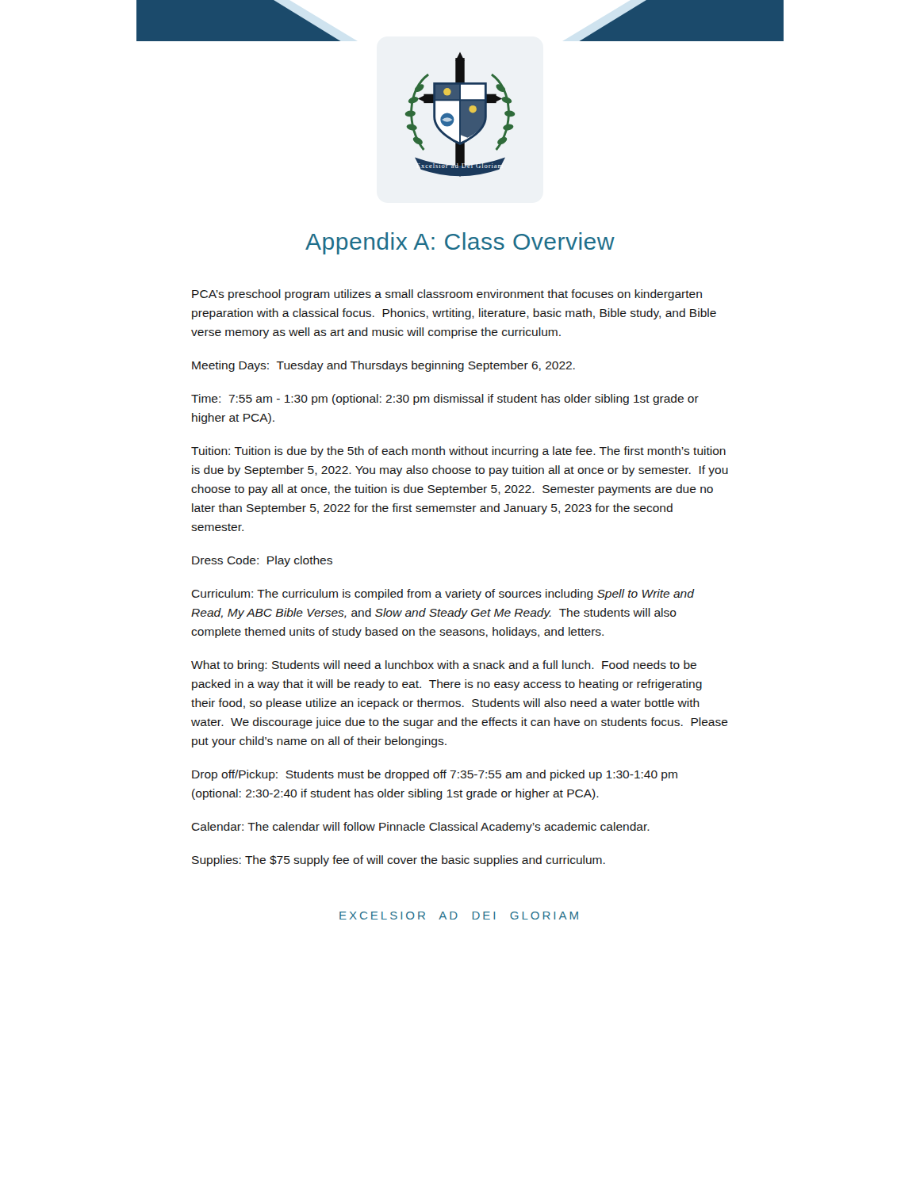Excelsior ad Dei Gloriam
Appendix A: Class Overview
PCA’s preschool program utilizes a small classroom environment that focuses on kindergarten preparation with a classical focus. Phonics, wrtiting, literature, basic math, Bible study, and Bible verse memory as well as art and music will comprise the curriculum.
Meeting Days: Tuesday and Thursdays beginning September 6, 2022.
Time: 7:55 am - 1:30 pm (optional: 2:30 pm dismissal if student has older sibling 1st grade or higher at PCA).
Tuition: Tuition is due by the 5th of each month without incurring a late fee. The first month’s tuition is due by September 5, 2022. You may also choose to pay tuition all at once or by semester. If you choose to pay all at once, the tuition is due September 5, 2022. Semester payments are due no later than September 5, 2022 for the first sememster and January 5, 2023 for the second semester.
Dress Code: Play clothes
Curriculum: The curriculum is compiled from a variety of sources including Spell to Write and Read, My ABC Bible Verses, and Slow and Steady Get Me Ready. The students will also complete themed units of study based on the seasons, holidays, and letters.
What to bring: Students will need a lunchbox with a snack and a full lunch. Food needs to be packed in a way that it will be ready to eat. There is no easy access to heating or refrigerating their food, so please utilize an icepack or thermos. Students will also need a water bottle with water. We discourage juice due to the sugar and the effects it can have on students focus. Please put your child’s name on all of their belongings.
Drop off/Pickup: Students must be dropped off 7:35-7:55 am and picked up 1:30-1:40 pm (optional: 2:30-2:40 if student has older sibling 1st grade or higher at PCA).
Calendar: The calendar will follow Pinnacle Classical Academy’s academic calendar.
Supplies: The $75 supply fee of will cover the basic supplies and curriculum.
EXCELSIOR AD DEI GLORIAM